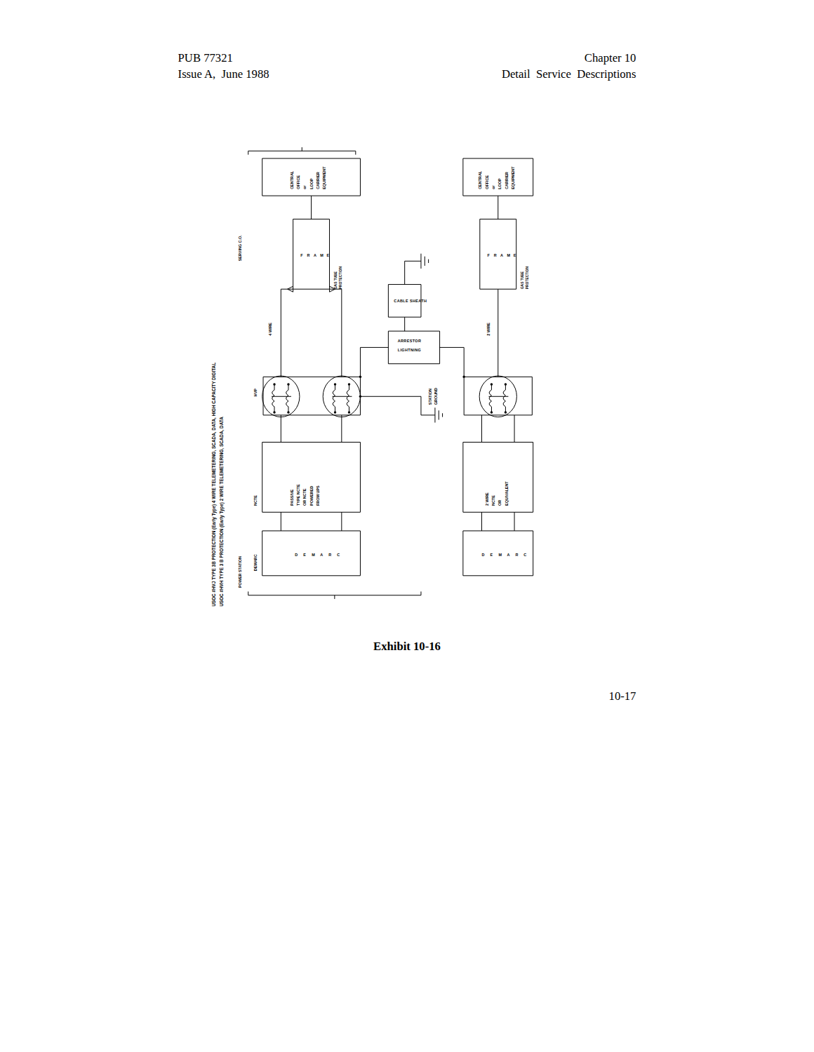PUB 77321
Issue A, June 1988
Chapter 10
Detail Service Descriptions
USOC #HVJ TYPE 3B PROTECTION (Early Type) 4 WIRE TELEMETERING, SCADA, DATA, HIGH CAPACITY DIGITAL USOC #HVH TYPE 3 B PROTECTION (Early Type) 2 WIRE TELEMETERING, SCADA, DATA POWER STATION SERVING C.O. DEMARC NCTE HVP D E M A R C PASSIVE TYPE NCTE OR NCTE POWERED FROM UPS 4 WIRE F R A M E GAS TUBE PROTECTION CENTRAL OFFICE or LOOP CARRIER EQUIPMENT D E M A R C 2 WIRE NCTE OR EQUIVALENT 2 WIRE F R A M E GAS TUBE PROTECTION CENTRAL OFFICE or LOOP CARRIER EQUIPMENT LIGHTNING ARRESTOR CABLE SHEATH STATION GROUND
Exhibit 10-16
10-17